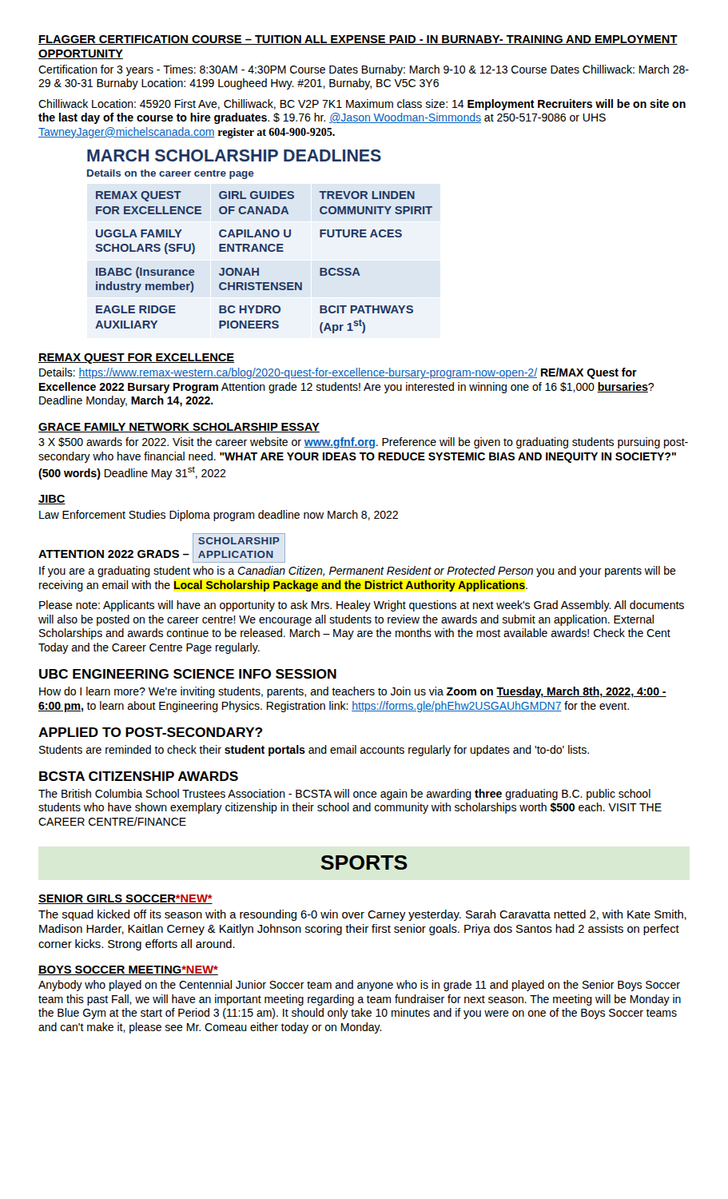FLAGGER CERTIFICATION COURSE – TUITION ALL EXPENSE PAID - IN BURNABY- TRAINING AND EMPLOYMENT OPPORTUNITY
Certification for 3 years - Times: 8:30AM - 4:30PM Course Dates Burnaby: March 9-10 & 12-13 Course Dates Chilliwack: March 28-29 & 30-31 Burnaby Location: 4199 Lougheed Hwy. #201, Burnaby, BC V5C 3Y6
Chilliwack Location: 45920 First Ave, Chilliwack, BC V2P 7K1 Maximum class size: 14 Employment Recruiters will be on site on the last day of the course to hire graduates. $ 19.76 hr. @Jason Woodman-Simmonds at 250-517-9086 or UHS TawneyJager@michelscanada.com register at 604-900-9205.
MARCH SCHOLARSHIP DEADLINES
Details on the career centre page
| REMAX QUEST FOR EXCELLENCE | GIRL GUIDES OF CANADA | TREVOR LINDEN COMMUNITY SPIRIT |
| UGGLA FAMILY SCHOLARS (SFU) | CAPILANO U ENTRANCE | FUTURE ACES |
| IBABC (Insurance industry member) | JONAH CHRISTENSEN | BCSSA |
| EAGLE RIDGE AUXILIARY | BC HYDRO PIONEERS | BCIT PATHWAYS (Apr 1 st ) |
REMAX QUEST FOR EXCELLENCE
Details: https://www.remax-western.ca/blog/2020-quest-for-excellence-bursary-program-now-open-2/ RE/MAX Quest for Excellence 2022 Bursary Program Attention grade 12 students! Are you interested in winning one of 16 $1,000 bursaries? Deadline Monday, March 14, 2022.
GRACE FAMILY NETWORK SCHOLARSHIP ESSAY
3 X $500 awards for 2022. Visit the career website or www.gfnf.org. Preference will be given to graduating students pursuing post-secondary who have financial need. "WHAT ARE YOUR IDEAS TO REDUCE SYSTEMIC BIAS AND INEQUITY IN SOCIETY?" (500 words) Deadline May 31st, 2022
JIBC
Law Enforcement Studies Diploma program deadline now March 8, 2022
ATTENTION 2022 GRADS – SCHOLARSHIP
APPLICATION
If you are a graduating student who is a Canadian Citizen, Permanent Resident or Protected Person you and your parents will be receiving an email with the Local Scholarship Package and the District Authority Applications.
Please note: Applicants will have an opportunity to ask Mrs. Healey Wright questions at next week's Grad Assembly. All documents will also be posted on the career centre! We encourage all students to review the awards and submit an application. External Scholarships and awards continue to be released. March – May are the months with the most available awards! Check the Cent Today and the Career Centre Page regularly.
UBC ENGINEERING SCIENCE INFO SESSION
How do I learn more? We're inviting students, parents, and teachers to Join us via Zoom on Tuesday, March 8th, 2022, 4:00 - 6:00 pm, to learn about Engineering Physics. Registration link: https://forms.gle/phEhw2USGAUhGMDN7 for the event.
APPLIED TO POST-SECONDARY?
Students are reminded to check their student portals and email accounts regularly for updates and 'to-do' lists.
BCSTA CITIZENSHIP AWARDS
The British Columbia School Trustees Association - BCSTA will once again be awarding three graduating B.C. public school students who have shown exemplary citizenship in their school and community with scholarships worth $500 each. VISIT THE CAREER CENTRE/FINANCE
SPORTS
SENIOR GIRLS SOCCER*NEW*
The squad kicked off its season with a resounding 6-0 win over Carney yesterday. Sarah Caravatta netted 2, with Kate Smith, Madison Harder, Kaitlan Cerney & Kaitlyn Johnson scoring their first senior goals. Priya dos Santos had 2 assists on perfect corner kicks. Strong efforts all around.
BOYS SOCCER MEETING*NEW*
Anybody who played on the Centennial Junior Soccer team and anyone who is in grade 11 and played on the Senior Boys Soccer team this past Fall, we will have an important meeting regarding a team fundraiser for next season. The meeting will be Monday in the Blue Gym at the start of Period 3 (11:15 am). It should only take 10 minutes and if you were on one of the Boys Soccer teams and can't make it, please see Mr. Comeau either today or on Monday.